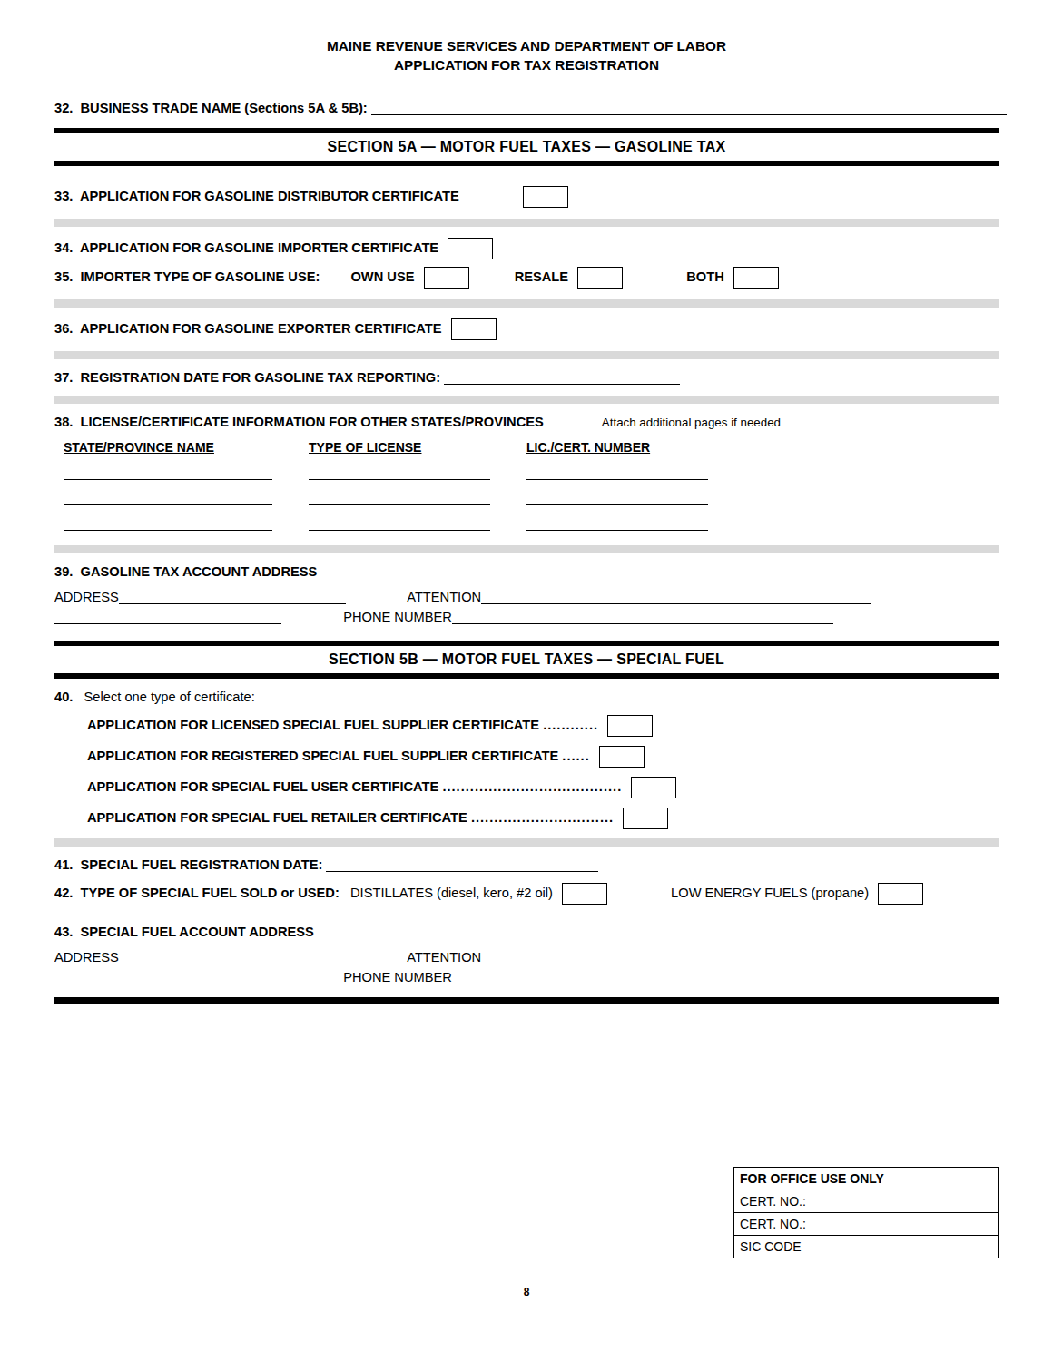MAINE REVENUE SERVICES AND DEPARTMENT OF LABOR
APPLICATION FOR TAX REGISTRATION
32. BUSINESS TRADE NAME (Sections 5A & 5B):
SECTION 5A — MOTOR FUEL TAXES — GASOLINE TAX
33. APPLICATION FOR GASOLINE DISTRIBUTOR CERTIFICATE
34. APPLICATION FOR GASOLINE IMPORTER CERTIFICATE
35. IMPORTER TYPE OF GASOLINE USE: OWN USE RESALE BOTH
36. APPLICATION FOR GASOLINE EXPORTER CERTIFICATE
37. REGISTRATION DATE FOR GASOLINE TAX REPORTING:
38. LICENSE/CERTIFICATE INFORMATION FOR OTHER STATES/PROVINCES Attach additional pages if needed
| STATE/PROVINCE NAME | TYPE OF LICENSE | LIC./CERT. NUMBER |
| --- | --- | --- |
39. GASOLINE TAX ACCOUNT ADDRESS
ADDRESS ATTENTION
PHONE NUMBER
SECTION 5B — MOTOR FUEL TAXES — SPECIAL FUEL
40. Select one type of certificate:
APPLICATION FOR LICENSED SPECIAL FUEL SUPPLIER CERTIFICATE ............
APPLICATION FOR REGISTERED SPECIAL FUEL SUPPLIER CERTIFICATE ......
APPLICATION FOR SPECIAL FUEL USER CERTIFICATE .......................................
APPLICATION FOR SPECIAL FUEL RETAILER CERTIFICATE ...............................
41. SPECIAL FUEL REGISTRATION DATE:
42. TYPE OF SPECIAL FUEL SOLD or USED: DISTILLATES (diesel, kero, #2 oil) LOW ENERGY FUELS (propane)
43. SPECIAL FUEL ACCOUNT ADDRESS
ADDRESS ATTENTION
PHONE NUMBER
FOR OFFICE USE ONLY
CERT. NO.:
CERT. NO.:
SIC CODE
8